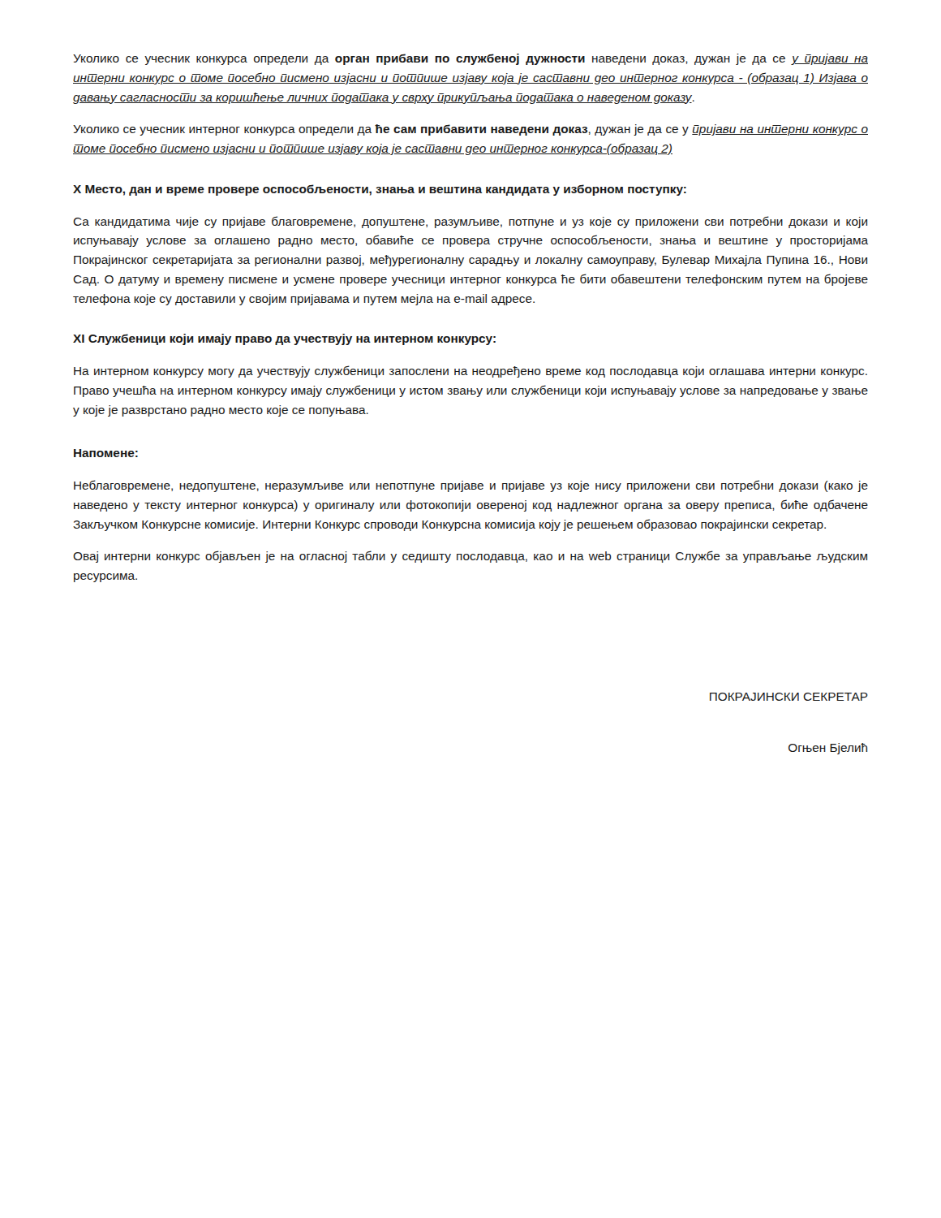Уколико се учесник конкурса определи да орган прибави по службеној дужности наведени доказ, дужан је да се у пријави на интерни конкурс о томе посебно писмено изјасни и потпише изјаву која је саставни део интерног конкурса - (образац 1) Изјава о давању сагласности за коришћење личних података у сврху прикупљања података о наведеном доказу.
Уколико се учесник интерног конкурса определи да ће сам прибавити наведени доказ, дужан је да се у пријави на интерни конкурс о томе посебно писмено изјасни и потпише изјаву која је саставни део интерног конкурса-(образац 2)
X Место, дан и време провере оспособљености, знања и вештина кандидата у изборном поступку:
Са кандидатима чије су пријаве благовремене, допуштене, разумљиве, потпуне и уз које су приложени сви потребни докази и који испуњавају услове за оглашено радно место, обавиће се провера стручне оспособљености, знања и вештине у просторијама Покрајинског секретаријата за регионални развој, међурегионалну сарадњу и локалну самоуправу, Булевар Михајла Пупина 16., Нови Сад. О датуму и времену писмене и усмене провере учесници интерног конкурса ће бити обавештени телефонским путем на бројеве телефона које су доставили у својим пријавама и путем мејла на e-mail адресе.
XI Службеници који имају право да учествују на интерном конкурсу:
На интерном конкурсу могу да учествују службеници запослени на неодређено време код послодавца који оглашава интерни конкурс. Право учешћа на интерном конкурсу имају службеници у истом звању или службеници који испуњавају услове за напредовање у звање у које је разврстано радно место које се попуњава.
Напомене:
Неблаговремене, недопуштене, неразумљиве или непотпуне пријаве и пријаве уз које нису приложени сви потребни докази (како је наведено у тексту интерног конкурса) у оригиналу или фотокопији овереној код надлежног органа за оверу преписа, биће одбачене Закључком Конкурсне комисије. Интерни Конкурс спроводи Конкурсна комисија коју је решењем образовао покрајински секретар.
Овај интерни конкурс објављен је на огласној табли у седишту послодавца, као и на web страници Службе за управљање људским ресурсима.
ПОКРАЈИНСКИ СЕКРЕТАР Огњен Бјелић